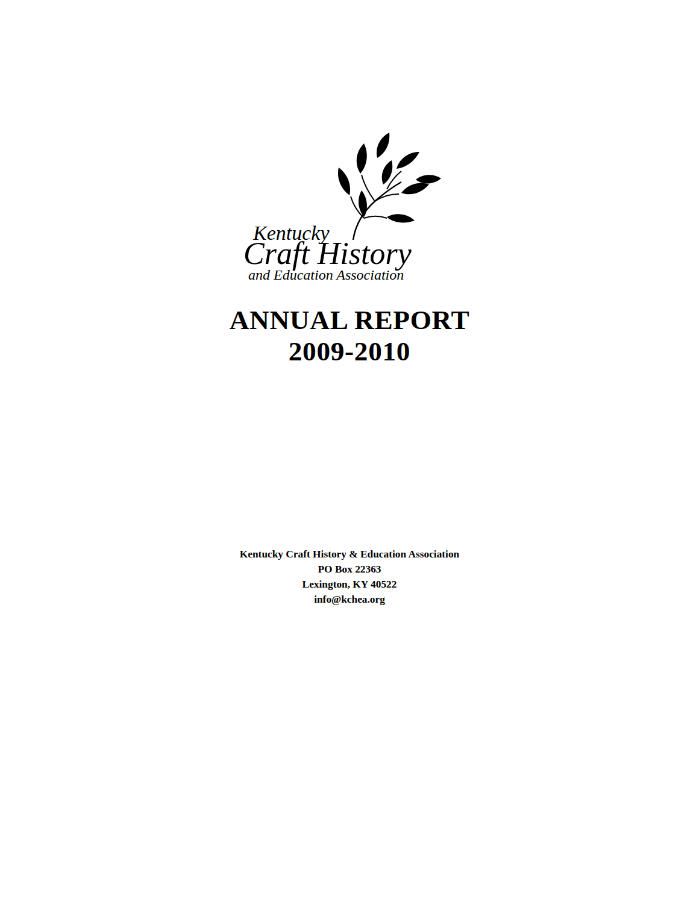Kentucky Craft History and Education Association
ANNUAL REPORT2009-2010
Kentucky Craft History & Education Association
PO Box 22363
Lexington, KY 40522
info@kchea.org